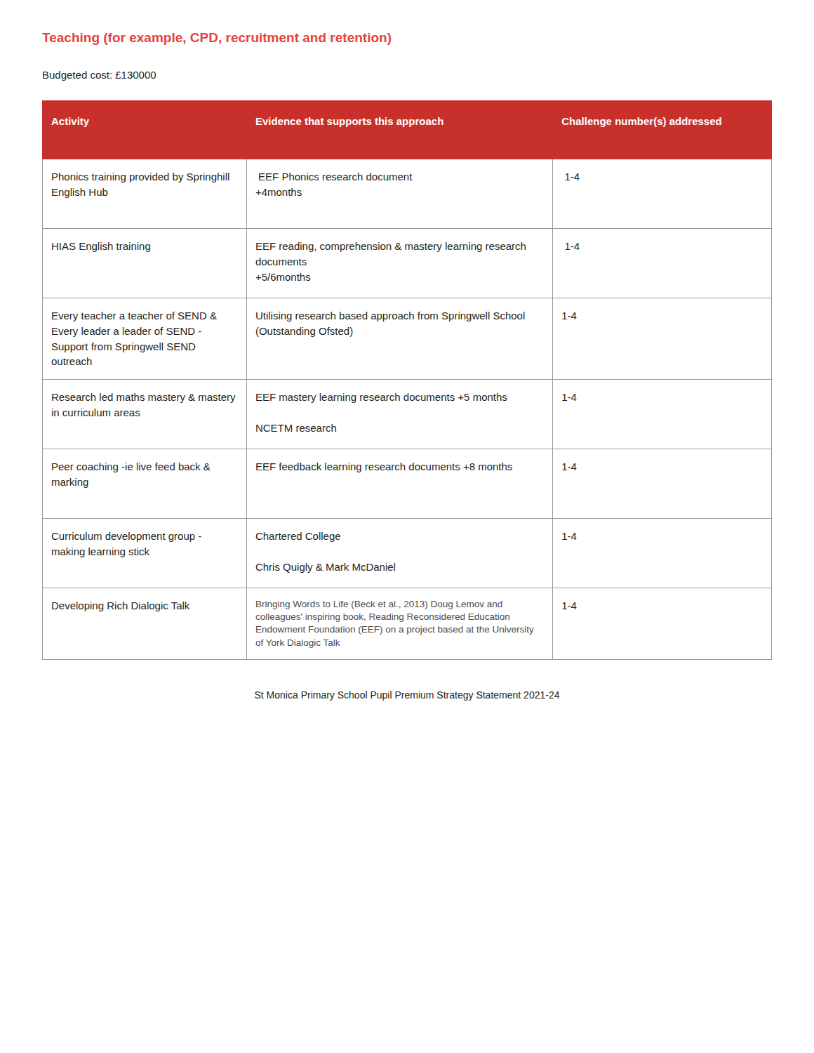Teaching (for example, CPD, recruitment and retention)
Budgeted cost: £130000
| Activity | Evidence that supports this approach | Challenge number(s) addressed |
| --- | --- | --- |
| Phonics training provided by Springhill English Hub | EEF Phonics research document +4months | 1-4 |
| HIAS English training | EEF reading, comprehension & mastery learning research documents +5/6months | 1-4 |
| Every teacher a teacher of SEND & Every leader a leader of SEND - Support from Springwell SEND outreach | Utilising research based approach from Springwell School (Outstanding Ofsted) | 1-4 |
| Research led maths mastery & mastery in curriculum areas | EEF mastery learning research documents +5 months NCETM research | 1-4 |
| Peer coaching -ie live feed back & marking | EEF feedback learning research documents +8 months | 1-4 |
| Curriculum development group - making learning stick | Chartered College Chris Quigly & Mark McDaniel | 1-4 |
| Developing Rich Dialogic Talk | Bringing Words to Life (Beck et al., 2013) Doug Lemov and colleagues' inspiring book, Reading Reconsidered Education Endowment Foundation (EEF) on a project based at the University of York Dialogic Talk | 1-4 |
St Monica Primary School Pupil Premium Strategy Statement 2021-24